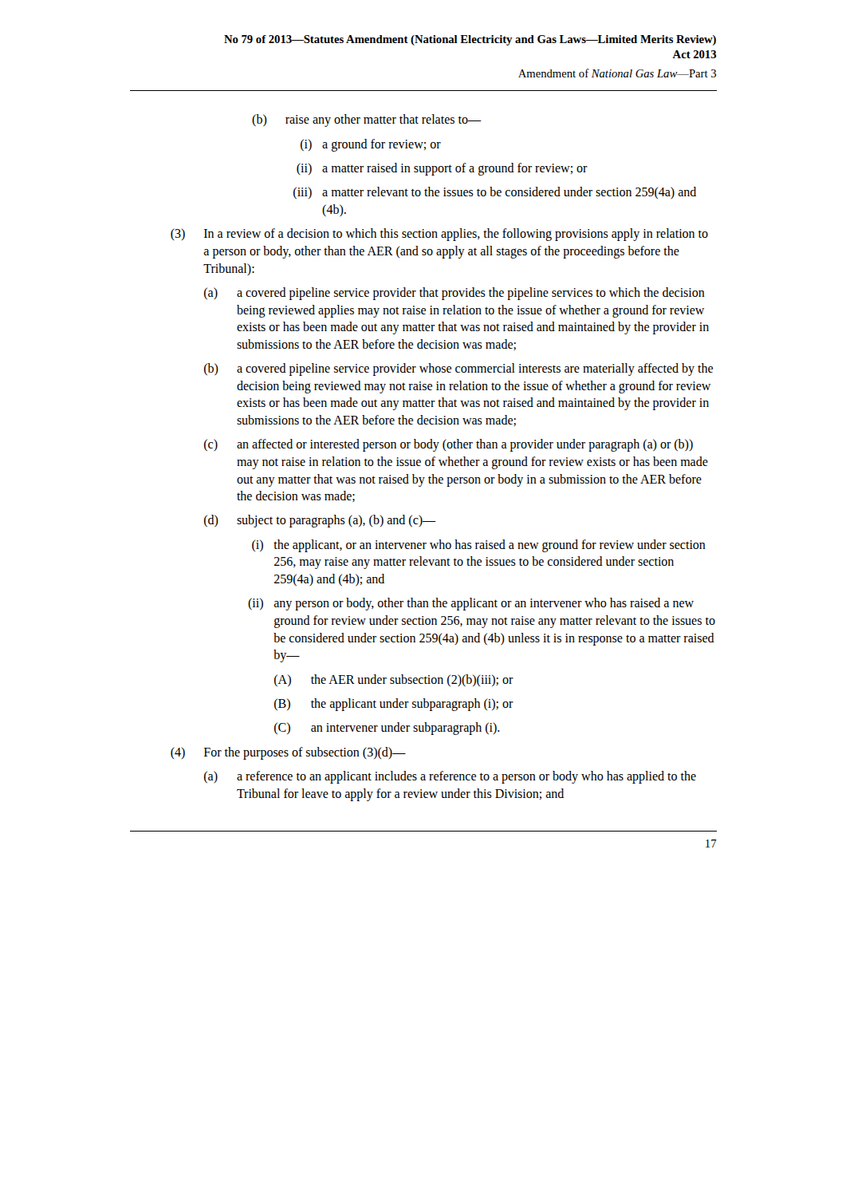No 79 of 2013—Statutes Amendment (National Electricity and Gas Laws—Limited Merits Review)
Act 2013
Amendment of National Gas Law—Part 3
(b) raise any other matter that relates to—
(i) a ground for review; or
(ii) a matter raised in support of a ground for review; or
(iii) a matter relevant to the issues to be considered under section 259(4a) and (4b).
(3) In a review of a decision to which this section applies, the following provisions apply in relation to a person or body, other than the AER (and so apply at all stages of the proceedings before the Tribunal):
(a) a covered pipeline service provider that provides the pipeline services to which the decision being reviewed applies may not raise in relation to the issue of whether a ground for review exists or has been made out any matter that was not raised and maintained by the provider in submissions to the AER before the decision was made;
(b) a covered pipeline service provider whose commercial interests are materially affected by the decision being reviewed may not raise in relation to the issue of whether a ground for review exists or has been made out any matter that was not raised and maintained by the provider in submissions to the AER before the decision was made;
(c) an affected or interested person or body (other than a provider under paragraph (a) or (b)) may not raise in relation to the issue of whether a ground for review exists or has been made out any matter that was not raised by the person or body in a submission to the AER before the decision was made;
(d) subject to paragraphs (a), (b) and (c)—
(i) the applicant, or an intervener who has raised a new ground for review under section 256, may raise any matter relevant to the issues to be considered under section 259(4a) and (4b); and
(ii) any person or body, other than the applicant or an intervener who has raised a new ground for review under section 256, may not raise any matter relevant to the issues to be considered under section 259(4a) and (4b) unless it is in response to a matter raised by—
(A) the AER under subsection (2)(b)(iii); or
(B) the applicant under subparagraph (i); or
(C) an intervener under subparagraph (i).
(4) For the purposes of subsection (3)(d)—
(a) a reference to an applicant includes a reference to a person or body who has applied to the Tribunal for leave to apply for a review under this Division; and
17